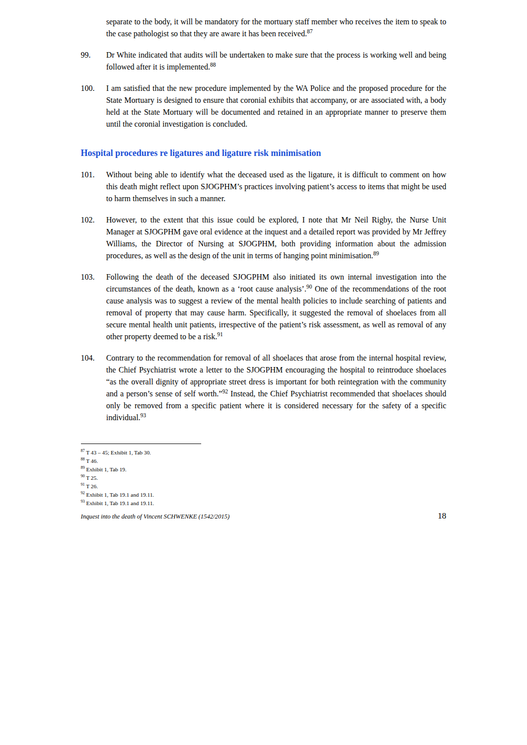separate to the body, it will be mandatory for the mortuary staff member who receives the item to speak to the case pathologist so that they are aware it has been received.87
99. Dr White indicated that audits will be undertaken to make sure that the process is working well and being followed after it is implemented.88
100. I am satisfied that the new procedure implemented by the WA Police and the proposed procedure for the State Mortuary is designed to ensure that coronial exhibits that accompany, or are associated with, a body held at the State Mortuary will be documented and retained in an appropriate manner to preserve them until the coronial investigation is concluded.
Hospital procedures re ligatures and ligature risk minimisation
101. Without being able to identify what the deceased used as the ligature, it is difficult to comment on how this death might reflect upon SJOGPHM’s practices involving patient’s access to items that might be used to harm themselves in such a manner.
102. However, to the extent that this issue could be explored, I note that Mr Neil Rigby, the Nurse Unit Manager at SJOGPHM gave oral evidence at the inquest and a detailed report was provided by Mr Jeffrey Williams, the Director of Nursing at SJOGPHM, both providing information about the admission procedures, as well as the design of the unit in terms of hanging point minimisation.89
103. Following the death of the deceased SJOGPHM also initiated its own internal investigation into the circumstances of the death, known as a ‘root cause analysis’.90 One of the recommendations of the root cause analysis was to suggest a review of the mental health policies to include searching of patients and removal of property that may cause harm. Specifically, it suggested the removal of shoelaces from all secure mental health unit patients, irrespective of the patient’s risk assessment, as well as removal of any other property deemed to be a risk.91
104. Contrary to the recommendation for removal of all shoelaces that arose from the internal hospital review, the Chief Psychiatrist wrote a letter to the SJOGPHM encouraging the hospital to reintroduce shoelaces “as the overall dignity of appropriate street dress is important for both reintegration with the community and a person’s sense of self worth.”92 Instead, the Chief Psychiatrist recommended that shoelaces should only be removed from a specific patient where it is considered necessary for the safety of a specific individual.93
87 T 43 – 45; Exhibit 1, Tab 30.
88 T 46.
89 Exhibit 1, Tab 19.
90 T 25.
91 T 26.
92 Exhibit 1, Tab 19.1 and 19.11.
93 Exhibit 1, Tab 19.1 and 19.11.
Inquest into the death of Vincent SCHWENKE (1542/2015) 18